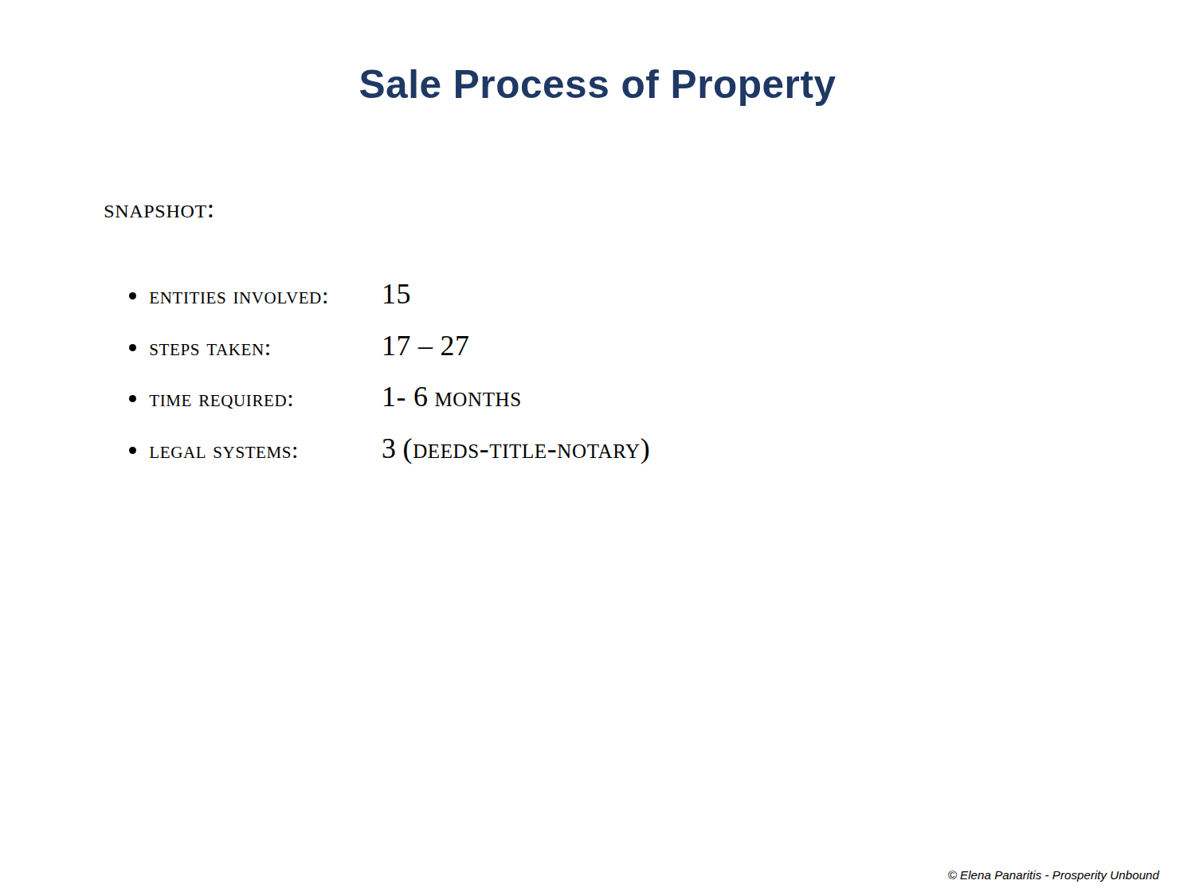Sale Process of Property
Snapshot:
entities involved: 15
steps taken: 17 – 27
time required: 1- 6 months
legal systems: 3 (Deeds-Title-Notary)
© Elena Panaritis - Prosperity Unbound